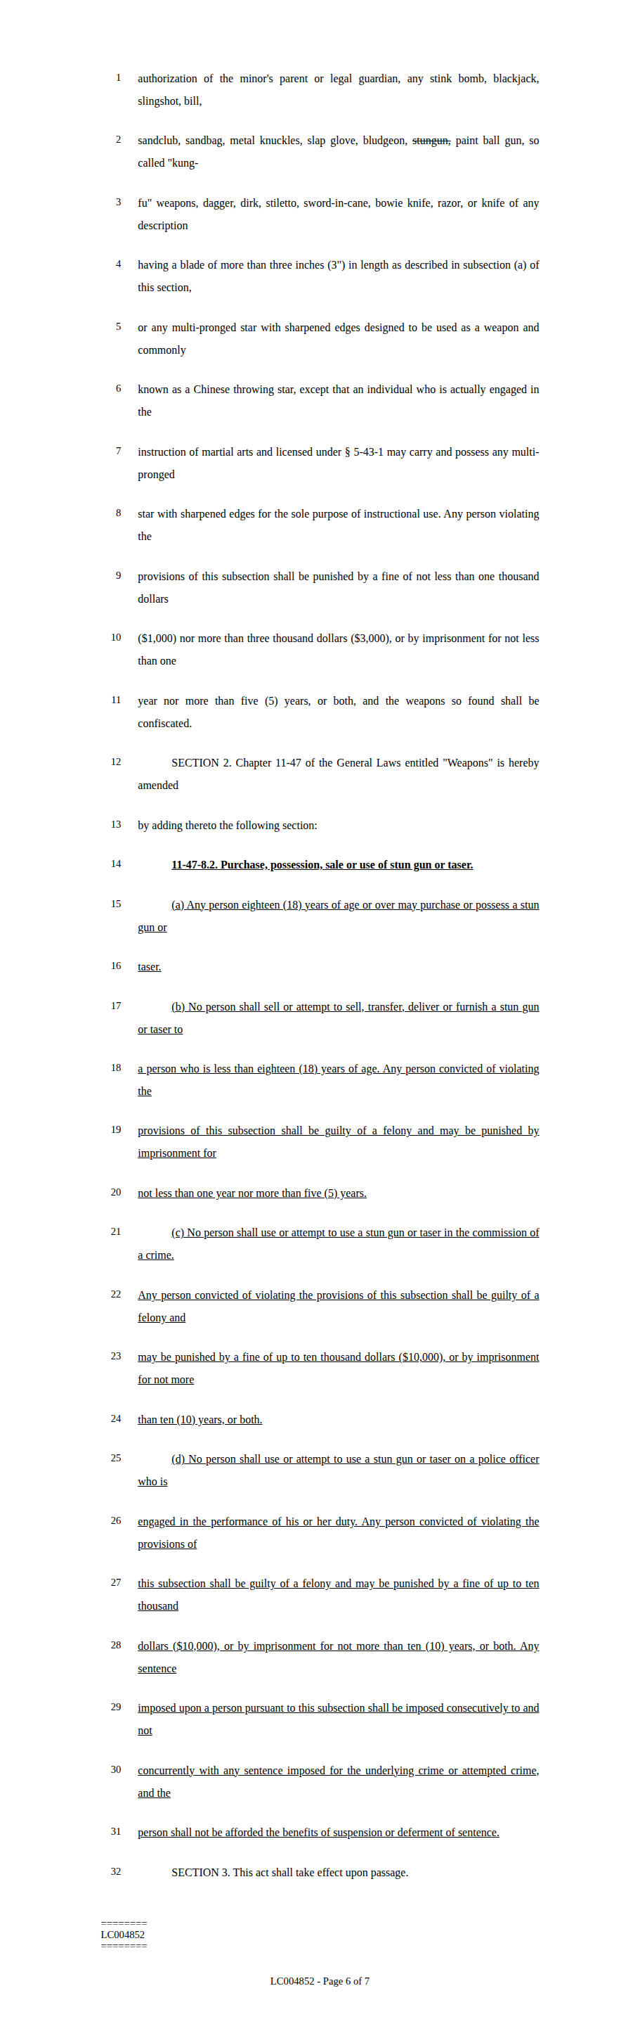authorization of the minor's parent or legal guardian, any stink bomb, blackjack, slingshot, bill,
sandclub, sandbag, metal knuckles, slap glove, bludgeon, stungun, paint ball gun, so called "kung-
fu" weapons, dagger, dirk, stiletto, sword-in-cane, bowie knife, razor, or knife of any description
having a blade of more than three inches (3") in length as described in subsection (a) of this section,
or any multi-pronged star with sharpened edges designed to be used as a weapon and commonly
known as a Chinese throwing star, except that an individual who is actually engaged in the
instruction of martial arts and licensed under § 5-43-1 may carry and possess any multi-pronged
star with sharpened edges for the sole purpose of instructional use. Any person violating the
provisions of this subsection shall be punished by a fine of not less than one thousand dollars
($1,000) nor more than three thousand dollars ($3,000), or by imprisonment for not less than one
year nor more than five (5) years, or both, and the weapons so found shall be confiscated.
SECTION 2. Chapter 11-47 of the General Laws entitled "Weapons" is hereby amended
by adding thereto the following section:
11-47-8.2. Purchase, possession, sale or use of stun gun or taser.
(a) Any person eighteen (18) years of age or over may purchase or possess a stun gun or
taser.
(b) No person shall sell or attempt to sell, transfer, deliver or furnish a stun gun or taser to
a person who is less than eighteen (18) years of age. Any person convicted of violating the
provisions of this subsection shall be guilty of a felony and may be punished by imprisonment for
not less than one year nor more than five (5) years.
(c) No person shall use or attempt to use a stun gun or taser in the commission of a crime.
Any person convicted of violating the provisions of this subsection shall be guilty of a felony and
may be punished by a fine of up to ten thousand dollars ($10,000), or by imprisonment for not more
than ten (10) years, or both.
(d) No person shall use or attempt to use a stun gun or taser on a police officer who is
engaged in the performance of his or her duty. Any person convicted of violating the provisions of
this subsection shall be guilty of a felony and may be punished by a fine of up to ten thousand
dollars ($10,000), or by imprisonment for not more than ten (10) years, or both. Any sentence
imposed upon a person pursuant to this subsection shall be imposed consecutively to and not
concurrently with any sentence imposed for the underlying crime or attempted crime, and the
person shall not be afforded the benefits of suspension or deferment of sentence.
SECTION 3. This act shall take effect upon passage.
========
LC004852
========
LC004852 - Page 6 of 7